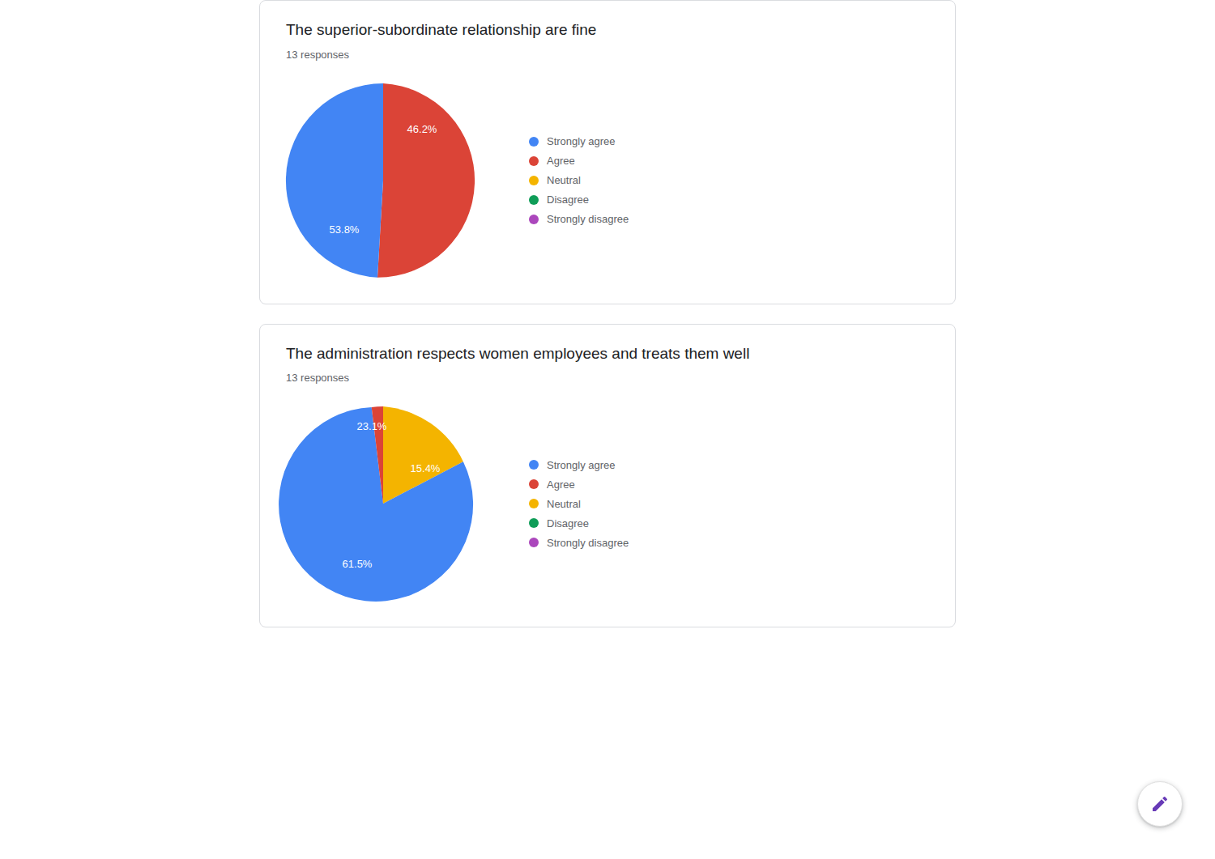The superior-subordinate relationship are fine
13 responses
46.2% 53.8%
Strongly agree
Agree
Neutral
Disagree
Strongly disagree
The administration respects women employees and treats them well
13 responses
15.4% 61.5% 23.1%
Strongly agree
Agree
Neutral
Disagree
Strongly disagree